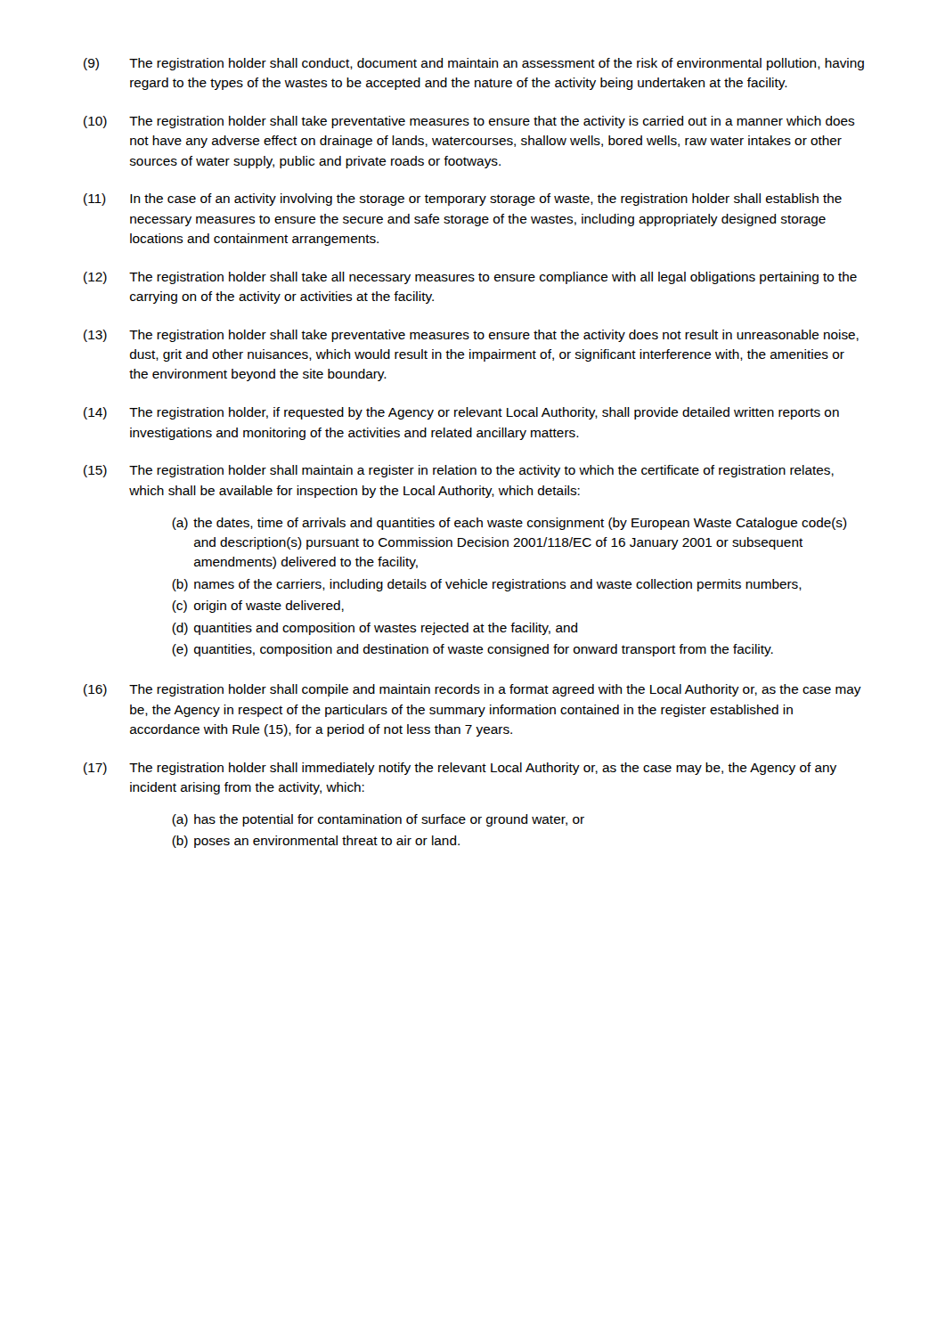(9) The registration holder shall conduct, document and maintain an assessment of the risk of environmental pollution, having regard to the types of the wastes to be accepted and the nature of the activity being undertaken at the facility.
(10) The registration holder shall take preventative measures to ensure that the activity is carried out in a manner which does not have any adverse effect on drainage of lands, watercourses, shallow wells, bored wells, raw water intakes or other sources of water supply, public and private roads or footways.
(11) In the case of an activity involving the storage or temporary storage of waste, the registration holder shall establish the necessary measures to ensure the secure and safe storage of the wastes, including appropriately designed storage locations and containment arrangements.
(12) The registration holder shall take all necessary measures to ensure compliance with all legal obligations pertaining to the carrying on of the activity or activities at the facility.
(13) The registration holder shall take preventative measures to ensure that the activity does not result in unreasonable noise, dust, grit and other nuisances, which would result in the impairment of, or significant interference with, the amenities or the environment beyond the site boundary.
(14) The registration holder, if requested by the Agency or relevant Local Authority, shall provide detailed written reports on investigations and monitoring of the activities and related ancillary matters.
(15)
The registration holder shall maintain a register in relation to the activity to which the certificate of registration relates, which shall be available for inspection by the Local Authority, which details:
(a) the dates, time of arrivals and quantities of each waste consignment (by European Waste Catalogue code(s) and description(s) pursuant to Commission Decision 2001/118/EC of 16 January 2001 or subsequent amendments) delivered to the facility,
(b) names of the carriers, including details of vehicle registrations and waste collection permits numbers,
(c) origin of waste delivered,
(d) quantities and composition of wastes rejected at the facility, and
(e) quantities, composition and destination of waste consigned for onward transport from the facility.
(16) The registration holder shall compile and maintain records in a format agreed with the Local Authority or, as the case may be, the Agency in respect of the particulars of the summary information contained in the register established in accordance with Rule (15), for a period of not less than 7 years.
(17)
The registration holder shall immediately notify the relevant Local Authority or, as the case may be, the Agency of any incident arising from the activity, which:
(a) has the potential for contamination of surface or ground water, or
(b) poses an environmental threat to air or land.